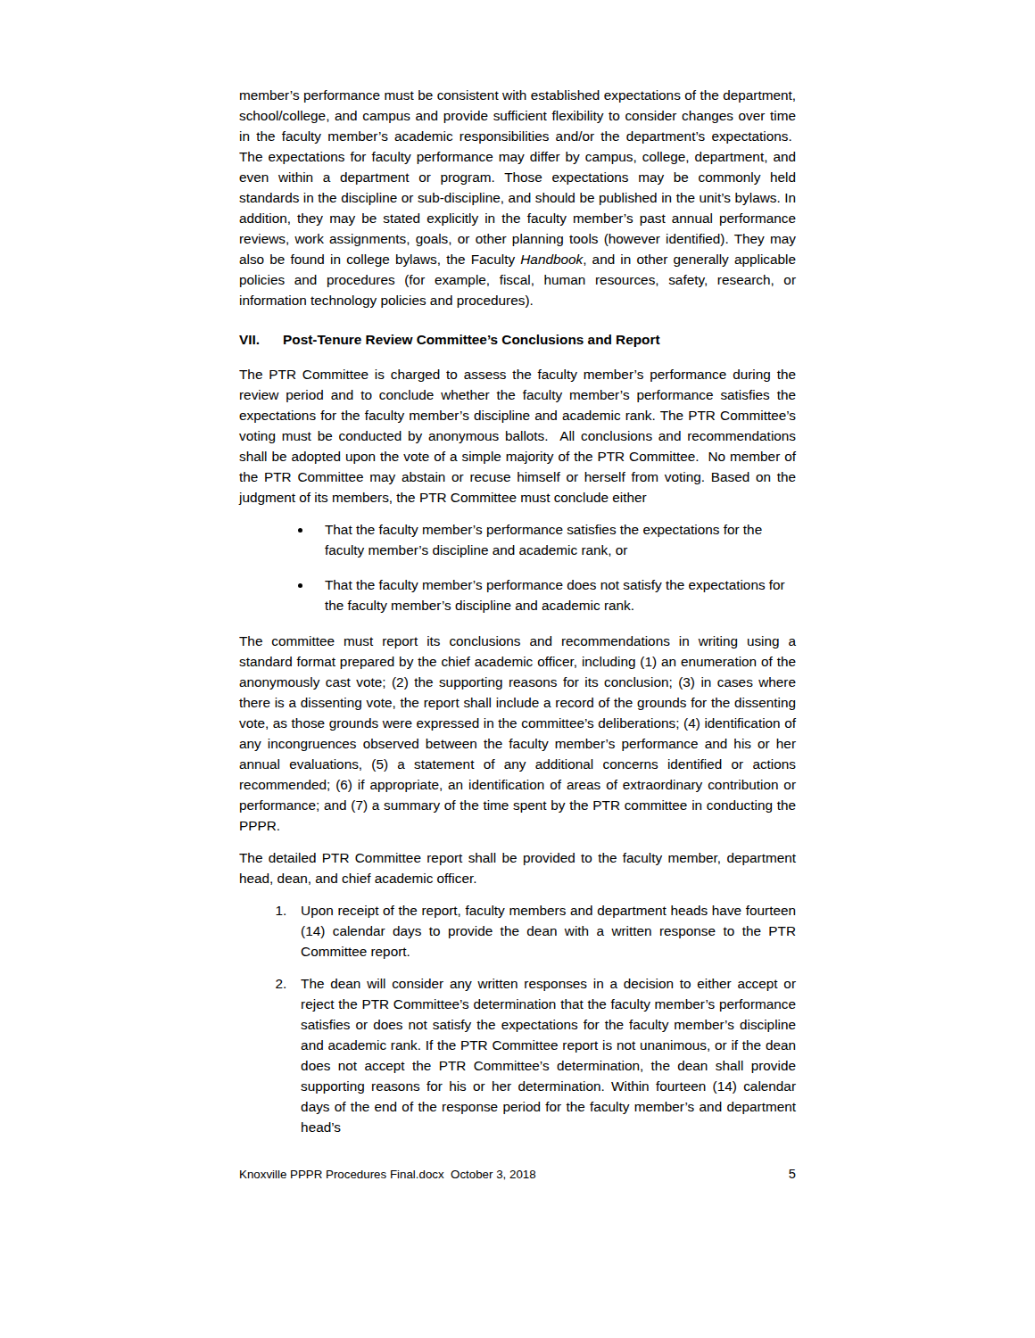member’s performance must be consistent with established expectations of the department, school/college, and campus and provide sufficient flexibility to consider changes over time in the faculty member’s academic responsibilities and/or the department’s expectations. The expectations for faculty performance may differ by campus, college, department, and even within a department or program. Those expectations may be commonly held standards in the discipline or sub-discipline, and should be published in the unit’s bylaws. In addition, they may be stated explicitly in the faculty member’s past annual performance reviews, work assignments, goals, or other planning tools (however identified). They may also be found in college bylaws, the Faculty Handbook, and in other generally applicable policies and procedures (for example, fiscal, human resources, safety, research, or information technology policies and procedures).
VII. Post-Tenure Review Committee’s Conclusions and Report
The PTR Committee is charged to assess the faculty member’s performance during the review period and to conclude whether the faculty member’s performance satisfies the expectations for the faculty member’s discipline and academic rank. The PTR Committee’s voting must be conducted by anonymous ballots. All conclusions and recommendations shall be adopted upon the vote of a simple majority of the PTR Committee. No member of the PTR Committee may abstain or recuse himself or herself from voting. Based on the judgment of its members, the PTR Committee must conclude either
That the faculty member’s performance satisfies the expectations for the faculty member’s discipline and academic rank, or
That the faculty member’s performance does not satisfy the expectations for the faculty member’s discipline and academic rank.
The committee must report its conclusions and recommendations in writing using a standard format prepared by the chief academic officer, including (1) an enumeration of the anonymously cast vote; (2) the supporting reasons for its conclusion; (3) in cases where there is a dissenting vote, the report shall include a record of the grounds for the dissenting vote, as those grounds were expressed in the committee’s deliberations; (4) identification of any incongruences observed between the faculty member’s performance and his or her annual evaluations, (5) a statement of any additional concerns identified or actions recommended; (6) if appropriate, an identification of areas of extraordinary contribution or performance; and (7) a summary of the time spent by the PTR committee in conducting the PPPR.
The detailed PTR Committee report shall be provided to the faculty member, department head, dean, and chief academic officer.
Upon receipt of the report, faculty members and department heads have fourteen (14) calendar days to provide the dean with a written response to the PTR Committee report.
The dean will consider any written responses in a decision to either accept or reject the PTR Committee’s determination that the faculty member’s performance satisfies or does not satisfy the expectations for the faculty member’s discipline and academic rank. If the PTR Committee report is not unanimous, or if the dean does not accept the PTR Committee’s determination, the dean shall provide supporting reasons for his or her determination. Within fourteen (14) calendar days of the end of the response period for the faculty member’s and department head’s
Knoxville PPPR Procedures Final.docx October 3, 2018 5